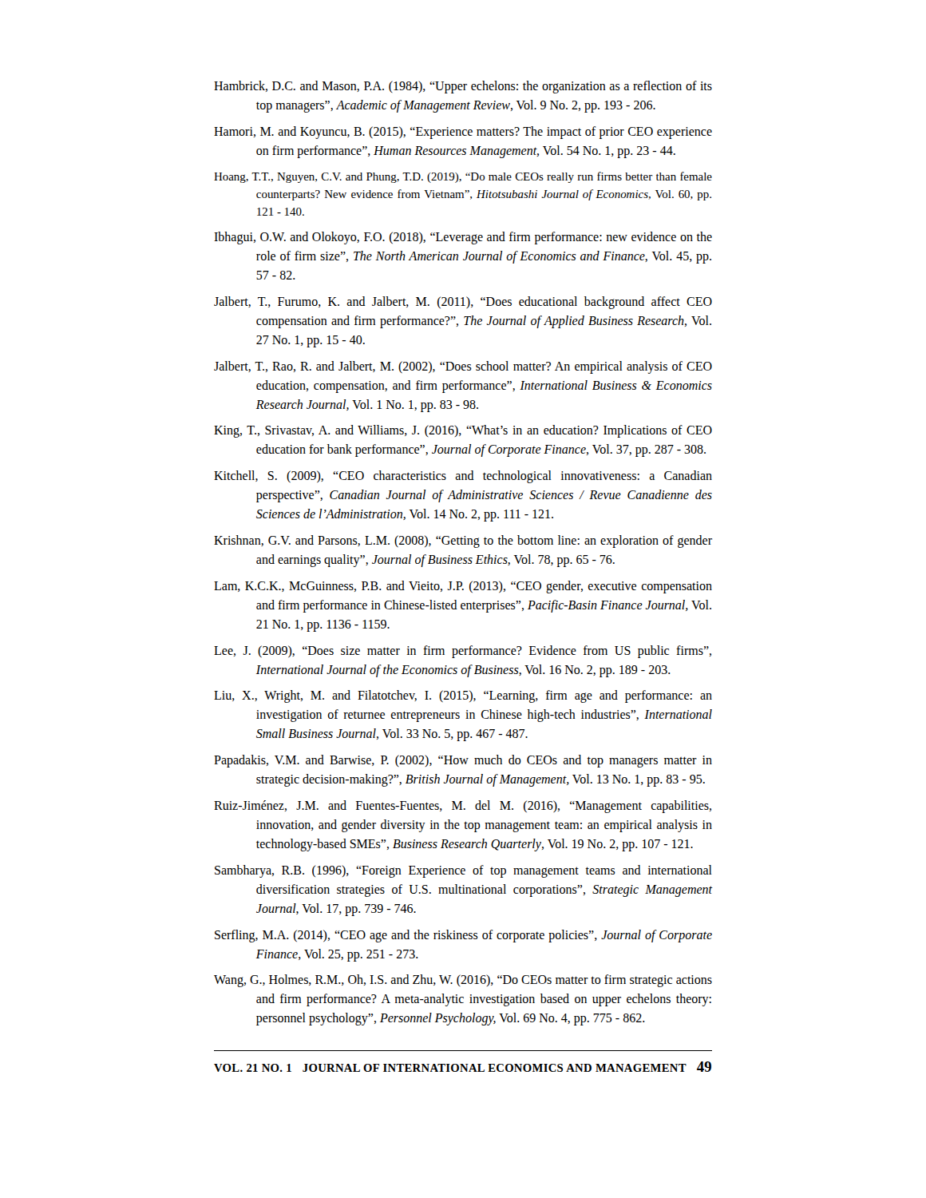Hambrick, D.C. and Mason, P.A. (1984), “Upper echelons: the organization as a reflection of its top managers”, Academic of Management Review, Vol. 9 No. 2, pp. 193 - 206.
Hamori, M. and Koyuncu, B. (2015), “Experience matters? The impact of prior CEO experience on firm performance”, Human Resources Management, Vol. 54 No. 1, pp. 23 - 44.
Hoang, T.T., Nguyen, C.V. and Phung, T.D. (2019), “Do male CEOs really run firms better than female counterparts? New evidence from Vietnam”, Hitotsubashi Journal of Economics, Vol. 60, pp. 121 - 140.
Ibhagui, O.W. and Olokoyo, F.O. (2018), “Leverage and firm performance: new evidence on the role of firm size”, The North American Journal of Economics and Finance, Vol. 45, pp. 57 - 82.
Jalbert, T., Furumo, K. and Jalbert, M. (2011), “Does educational background affect CEO compensation and firm performance?”, The Journal of Applied Business Research, Vol. 27 No. 1, pp. 15 - 40.
Jalbert, T., Rao, R. and Jalbert, M. (2002), “Does school matter? An empirical analysis of CEO education, compensation, and firm performance”, International Business & Economics Research Journal, Vol. 1 No. 1, pp. 83 - 98.
King, T., Srivastav, A. and Williams, J. (2016), “What’s in an education? Implications of CEO education for bank performance”, Journal of Corporate Finance, Vol. 37, pp. 287 - 308.
Kitchell, S. (2009), “CEO characteristics and technological innovativeness: a Canadian perspective”, Canadian Journal of Administrative Sciences / Revue Canadienne des Sciences de l’Administration, Vol. 14 No. 2, pp. 111 - 121.
Krishnan, G.V. and Parsons, L.M. (2008), “Getting to the bottom line: an exploration of gender and earnings quality”, Journal of Business Ethics, Vol. 78, pp. 65 - 76.
Lam, K.C.K., McGuinness, P.B. and Vieito, J.P. (2013), “CEO gender, executive compensation and firm performance in Chinese-listed enterprises”, Pacific-Basin Finance Journal, Vol. 21 No. 1, pp. 1136 - 1159.
Lee, J. (2009), “Does size matter in firm performance? Evidence from US public firms”, International Journal of the Economics of Business, Vol. 16 No. 2, pp. 189 - 203.
Liu, X., Wright, M. and Filatotchev, I. (2015), “Learning, firm age and performance: an investigation of returnee entrepreneurs in Chinese high-tech industries”, International Small Business Journal, Vol. 33 No. 5, pp. 467 - 487.
Papadakis, V.M. and Barwise, P. (2002), “How much do CEOs and top managers matter in strategic decision-making?”, British Journal of Management, Vol. 13 No. 1, pp. 83 - 95.
Ruiz-Jiménez, J.M. and Fuentes-Fuentes, M. del M. (2016), “Management capabilities, innovation, and gender diversity in the top management team: an empirical analysis in technology-based SMEs”, Business Research Quarterly, Vol. 19 No. 2, pp. 107 - 121.
Sambharya, R.B. (1996), “Foreign Experience of top management teams and international diversification strategies of U.S. multinational corporations”, Strategic Management Journal, Vol. 17, pp. 739 - 746.
Serfling, M.A. (2014), “CEO age and the riskiness of corporate policies”, Journal of Corporate Finance, Vol. 25, pp. 251 - 273.
Wang, G., Holmes, R.M., Oh, I.S. and Zhu, W. (2016), “Do CEOs matter to firm strategic actions and firm performance? A meta-analytic investigation based on upper echelons theory: personnel psychology”, Personnel Psychology, Vol. 69 No. 4, pp. 775 - 862.
VOL. 21 NO. 1 JOURNAL OF INTERNATIONAL ECONOMICS AND MANAGEMENT 49